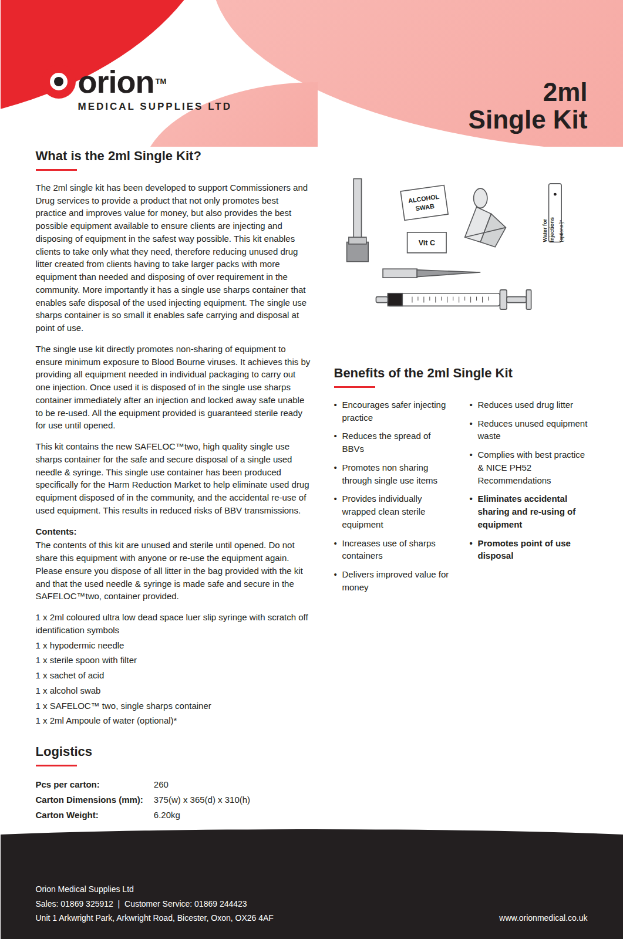orion TM
MEDICAL SUPPLIES LTD
2ml
Single Kit
What is the 2ml Single Kit?
The 2ml single kit has been developed to support Commissioners and Drug services to provide a product that not only promotes best practice and improves value for money, but also provides the best possible equipment available to ensure clients are injecting and disposing of equipment in the safest way possible. This kit enables clients to take only what they need, therefore reducing unused drug litter created from clients having to take larger packs with more equipment than needed and disposing of over requirement in the community. More importantly it has a single use sharps container that enables safe disposal of the used injecting equipment. The single use sharps container is so small it enables safe carrying and disposal at point of use.
The single use kit directly promotes non-sharing of equipment to ensure minimum exposure to Blood Bourne viruses. It achieves this by providing all equipment needed in individual packaging to carry out one injection. Once used it is disposed of in the single use sharps container immediately after an injection and locked away safe unable to be re-used. All the equipment provided is guaranteed sterile ready for use until opened.
This kit contains the new SAFELOC™two, high quality single use sharps container for the safe and secure disposal of a single used needle & syringe. This single use container has been produced specifically for the Harm Reduction Market to help eliminate used drug equipment disposed of in the community, and the accidental re-use of used equipment. This results in reduced risks of BBV transmissions.
Contents:
The contents of this kit are unused and sterile until opened. Do not share this equipment with anyone or re-use the equipment again. Please ensure you dispose of all litter in the bag provided with the kit and that the used needle & syringe is made safe and secure in the SAFELOC™two, container provided.
1 x 2ml coloured ultra low dead space luer slip syringe with scratch off identification symbols
1 x hypodermic needle
1 x sterile spoon with filter
1 x sachet of acid
1 x alcohol swab
1 x SAFELOC™ two, single sharps container
1 x 2ml Ampoule of water (optional)*
Logistics
| Pcs per carton: | 260 |
| Carton Dimensions (mm): | 375(w) x 365(d) x 310(h) |
| Carton Weight: | 6.20kg |
ALCOHOL SWAB Vit C Water for Injections (optional)*
Benefits of the 2ml Single Kit
Encourages safer injecting practice
Reduces the spread of BBVs
Promotes non sharing through single use items
Provides individually wrapped clean sterile equipment
Increases use of sharps containers
Delivers improved value for money
Reduces used drug litter
Reduces unused equipment waste
Complies with best practice & NICE PH52 Recommendations
Eliminates accidental sharing and re-using of equipment
Promotes point of use disposal
Orion Medical Supplies Ltd
Sales: 01869 325912 | Customer Service: 01869 244423
Unit 1 Arkwright Park, Arkwright Road, Bicester, Oxon, OX26 4AF
www.orionmedical.co.uk